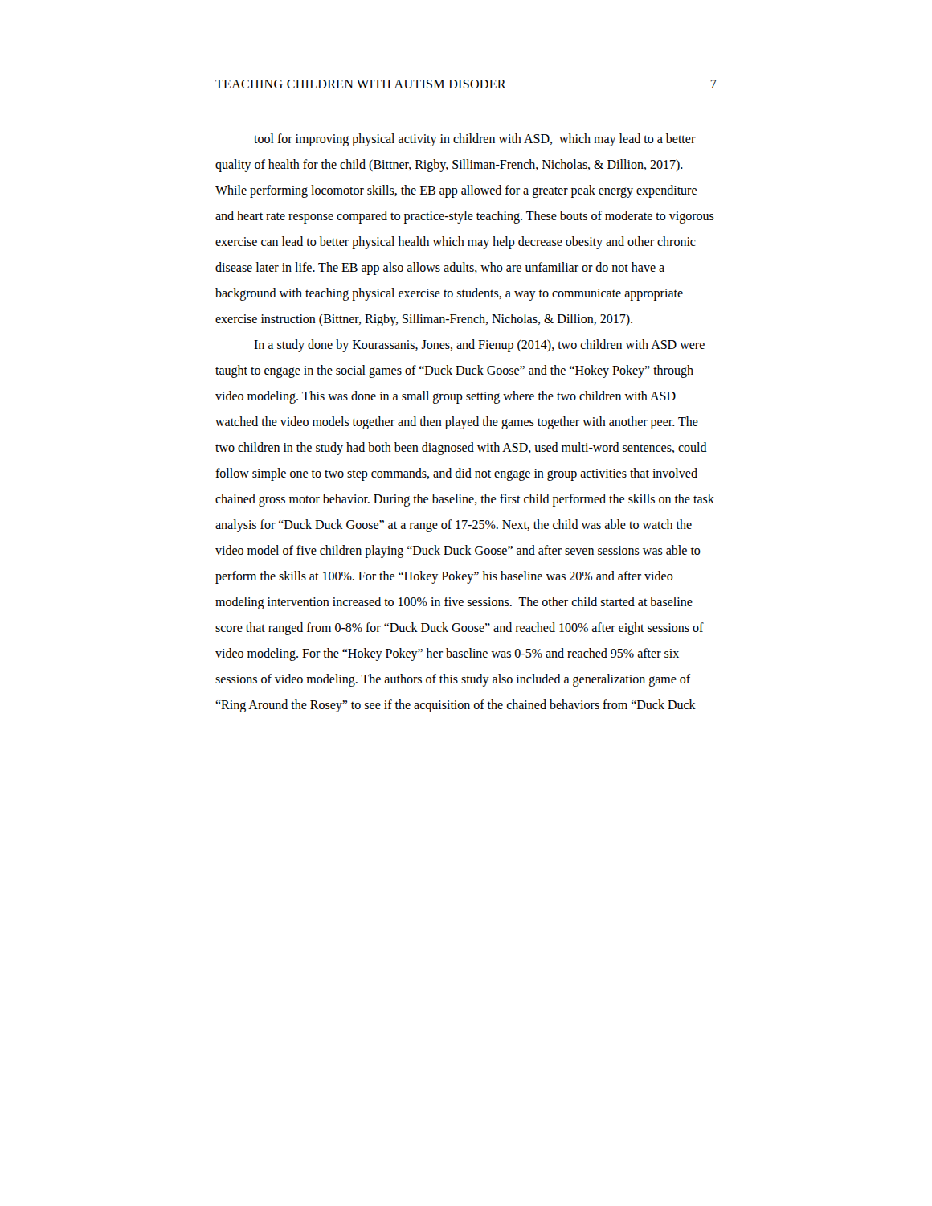Teaching Children with Autism Disoder 7
tool for improving physical activity in children with ASD, which may lead to a better quality of health for the child (Bittner, Rigby, Silliman-French, Nicholas, & Dillion, 2017). While performing locomotor skills, the EB app allowed for a greater peak energy expenditure and heart rate response compared to practice-style teaching. These bouts of moderate to vigorous exercise can lead to better physical health which may help decrease obesity and other chronic disease later in life. The EB app also allows adults, who are unfamiliar or do not have a background with teaching physical exercise to students, a way to communicate appropriate exercise instruction (Bittner, Rigby, Silliman-French, Nicholas, & Dillion, 2017).
In a study done by Kourassanis, Jones, and Fienup (2014), two children with ASD were taught to engage in the social games of “Duck Duck Goose” and the “Hokey Pokey” through video modeling. This was done in a small group setting where the two children with ASD watched the video models together and then played the games together with another peer. The two children in the study had both been diagnosed with ASD, used multi-word sentences, could follow simple one to two step commands, and did not engage in group activities that involved chained gross motor behavior. During the baseline, the first child performed the skills on the task analysis for “Duck Duck Goose” at a range of 17-25%. Next, the child was able to watch the video model of five children playing “Duck Duck Goose” and after seven sessions was able to perform the skills at 100%. For the “Hokey Pokey” his baseline was 20% and after video modeling intervention increased to 100% in five sessions. The other child started at baseline score that ranged from 0-8% for “Duck Duck Goose” and reached 100% after eight sessions of video modeling. For the “Hokey Pokey” her baseline was 0-5% and reached 95% after six sessions of video modeling. The authors of this study also included a generalization game of “Ring Around the Rosey” to see if the acquisition of the chained behaviors from “Duck Duck